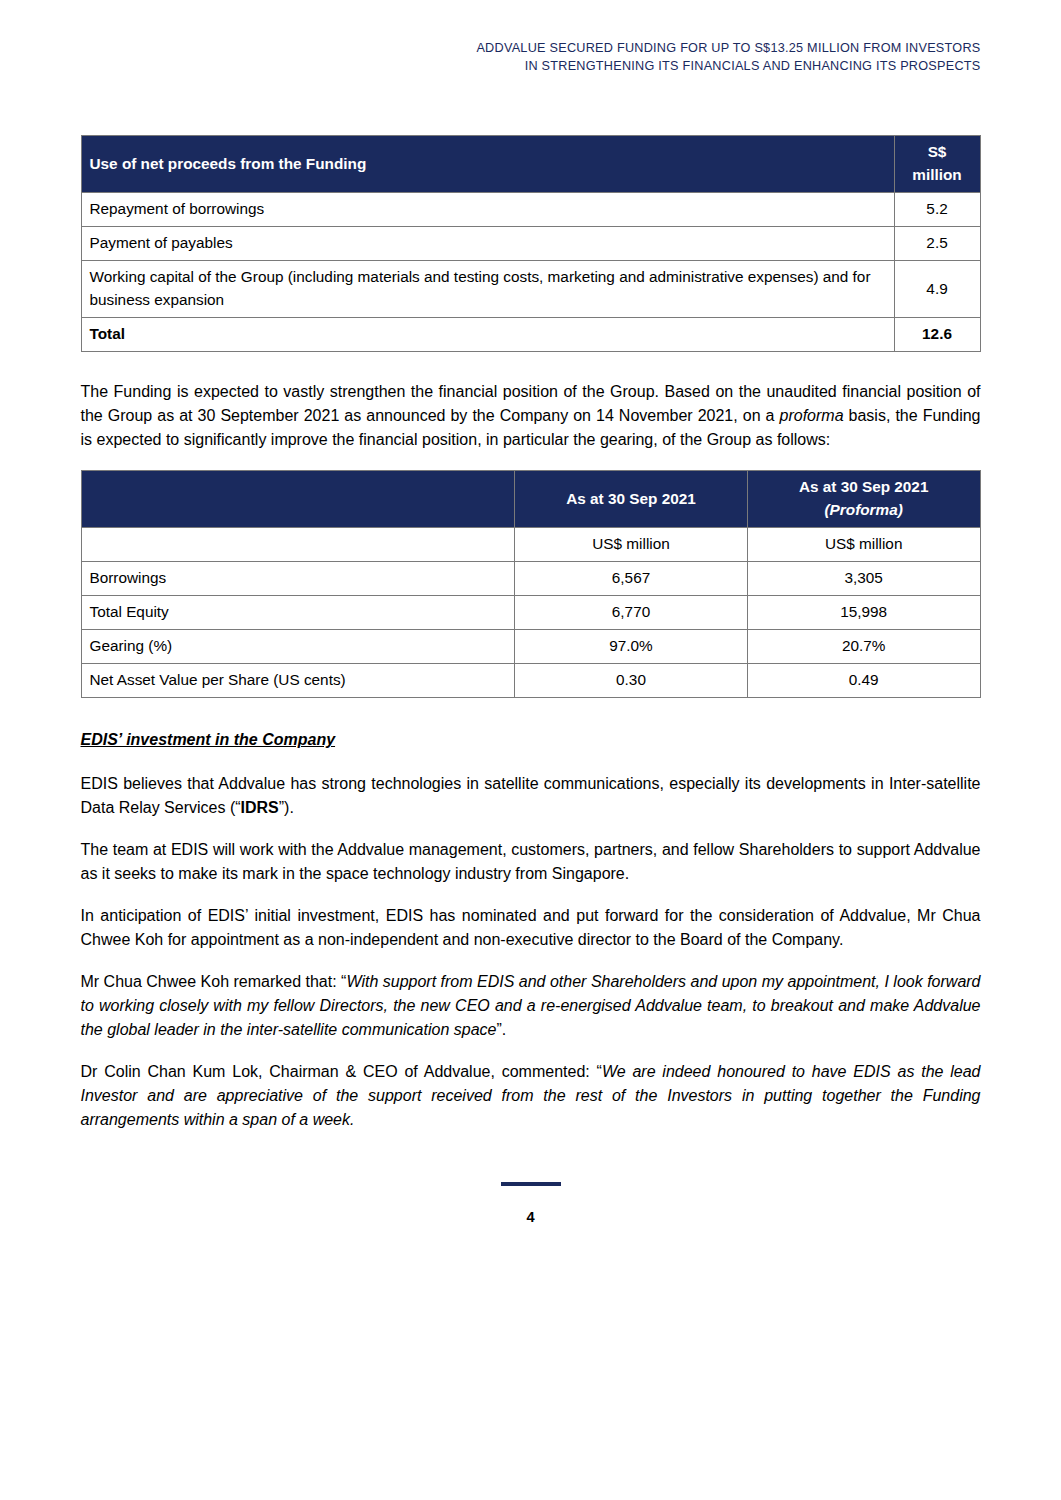ADDVALUE SECURED FUNDING FOR UP TO S$13.25 MILLION FROM INVESTORS
IN STRENGTHENING ITS FINANCIALS AND ENHANCING ITS PROSPECTS
| Use of net proceeds from the Funding | S$ million |
| --- | --- |
| Repayment of borrowings | 5.2 |
| Payment of payables | 2.5 |
| Working capital of the Group (including materials and testing costs, marketing and administrative expenses) and for business expansion | 4.9 |
| Total | 12.6 |
The Funding is expected to vastly strengthen the financial position of the Group. Based on the unaudited financial position of the Group as at 30 September 2021 as announced by the Company on 14 November 2021, on a proforma basis, the Funding is expected to significantly improve the financial position, in particular the gearing, of the Group as follows:
| | As at 30 Sep 2021 | As at 30 Sep 2021 (Proforma) |
| --- | --- | --- |
| | US$ million | US$ million |
| Borrowings | 6,567 | 3,305 |
| Total Equity | 6,770 | 15,998 |
| Gearing (%) | 97.0% | 20.7% |
| Net Asset Value per Share (US cents) | 0.30 | 0.49 |
EDIS’ investment in the Company
EDIS believes that Addvalue has strong technologies in satellite communications, especially its developments in Inter-satellite Data Relay Services (“IDRS”).
The team at EDIS will work with the Addvalue management, customers, partners, and fellow Shareholders to support Addvalue as it seeks to make its mark in the space technology industry from Singapore.
In anticipation of EDIS’ initial investment, EDIS has nominated and put forward for the consideration of Addvalue, Mr Chua Chwee Koh for appointment as a non-independent and non-executive director to the Board of the Company.
Mr Chua Chwee Koh remarked that: “With support from EDIS and other Shareholders and upon my appointment, I look forward to working closely with my fellow Directors, the new CEO and a re-energised Addvalue team, to breakout and make Addvalue the global leader in the inter-satellite communication space”.
Dr Colin Chan Kum Lok, Chairman & CEO of Addvalue, commented: “We are indeed honoured to have EDIS as the lead Investor and are appreciative of the support received from the rest of the Investors in putting together the Funding arrangements within a span of a week.
4